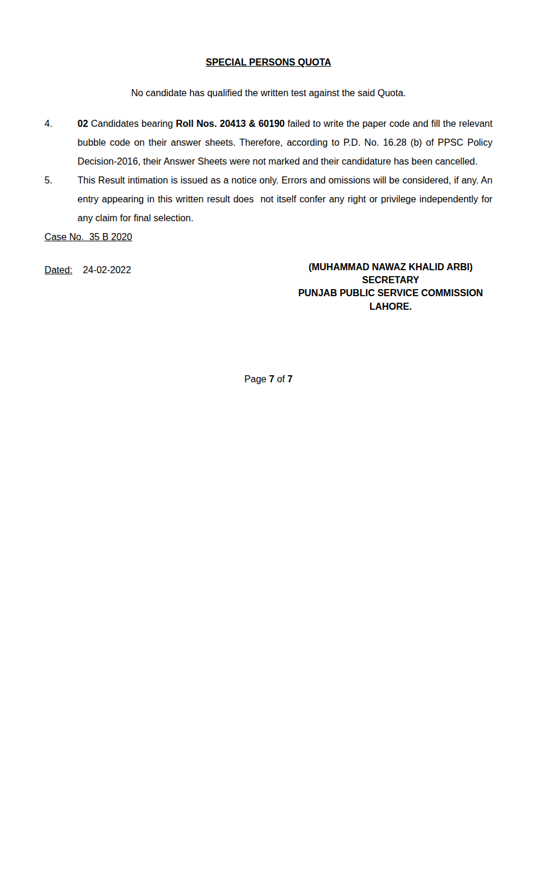SPECIAL PERSONS QUOTA
No candidate has qualified the written test against the said Quota.
4.
02 Candidates bearing Roll Nos. 20413 & 60190 failed to write the paper code and fill the relevant bubble code on their answer sheets. Therefore, according to P.D. No. 16.28 (b) of PPSC Policy Decision-2016, their Answer Sheets were not marked and their candidature has been cancelled.
5.
This Result intimation is issued as a notice only. Errors and omissions will be considered, if any. An entry appearing in this written result does not itself confer any right or privilege independently for any claim for final selection.
Case No. 35 B 2020
Dated: 24-02-2022
(MUHAMMAD NAWAZ KHALID ARBI)
SECRETARY
PUNJAB PUBLIC SERVICE COMMISSION
LAHORE.
Page 7 of 7